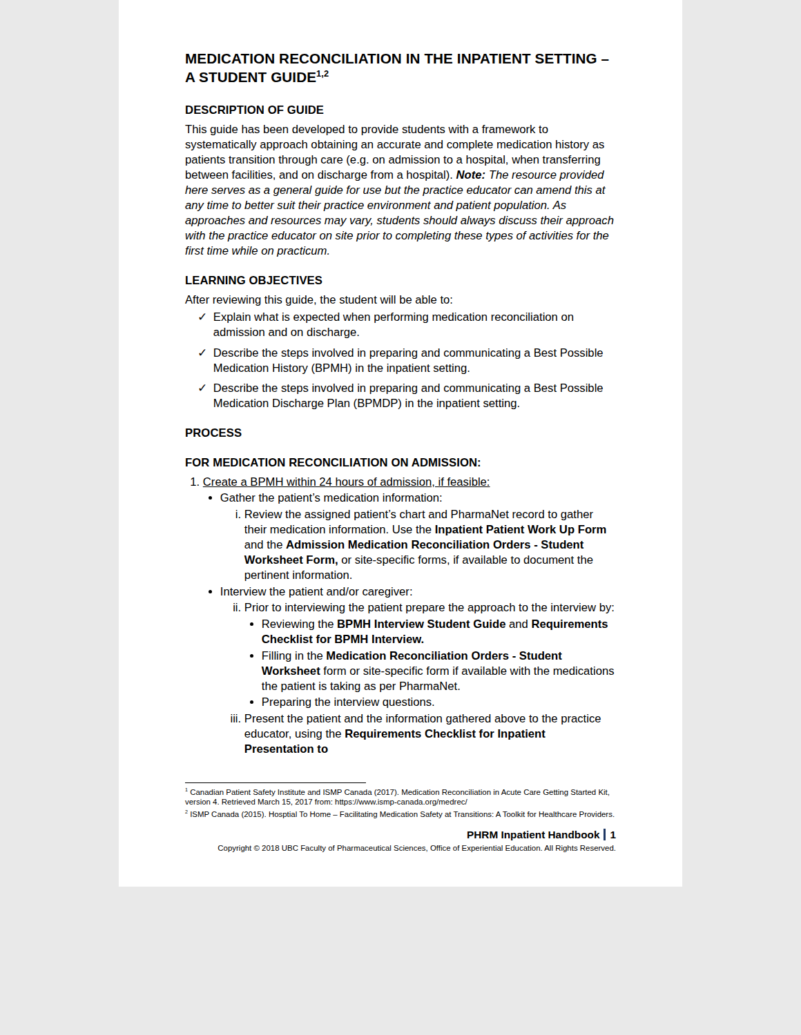MEDICATION RECONCILIATION IN THE INPATIENT SETTING – A STUDENT GUIDE1,2
DESCRIPTION OF GUIDE
This guide has been developed to provide students with a framework to systematically approach obtaining an accurate and complete medication history as patients transition through care (e.g. on admission to a hospital, when transferring between facilities, and on discharge from a hospital). Note: The resource provided here serves as a general guide for use but the practice educator can amend this at any time to better suit their practice environment and patient population. As approaches and resources may vary, students should always discuss their approach with the practice educator on site prior to completing these types of activities for the first time while on practicum.
LEARNING OBJECTIVES
After reviewing this guide, the student will be able to:
Explain what is expected when performing medication reconciliation on admission and on discharge.
Describe the steps involved in preparing and communicating a Best Possible Medication History (BPMH) in the inpatient setting.
Describe the steps involved in preparing and communicating a Best Possible Medication Discharge Plan (BPMDP) in the inpatient setting.
PROCESS
FOR MEDICATION RECONCILIATION ON ADMISSION:
Create a BPMH within 24 hours of admission, if feasible:
Gather the patient’s medication information:
Review the assigned patient’s chart and PharmaNet record to gather their medication information. Use the Inpatient Patient Work Up Form and the Admission Medication Reconciliation Orders - Student Worksheet Form, or site-specific forms, if available to document the pertinent information.
Interview the patient and/or caregiver:
Prior to interviewing the patient prepare the approach to the interview by:
Reviewing the BPMH Interview Student Guide and Requirements Checklist for BPMH Interview.
Filling in the Medication Reconciliation Orders - Student Worksheet form or site-specific form if available with the medications the patient is taking as per PharmaNet.
Preparing the interview questions.
Present the patient and the information gathered above to the practice educator, using the Requirements Checklist for Inpatient Presentation to
1 Canadian Patient Safety Institute and ISMP Canada (2017). Medication Reconciliation in Acute Care Getting Started Kit, version 4. Retrieved March 15, 2017 from: https://www.ismp-canada.org/medrec/
2 ISMP Canada (2015). Hosptial To Home – Facilitating Medication Safety at Transitions: A Toolkit for Healthcare Providers.
PHRM Inpatient Handbook 1 Copyright © 2018 UBC Faculty of Pharmaceutical Sciences, Office of Experiential Education. All Rights Reserved.